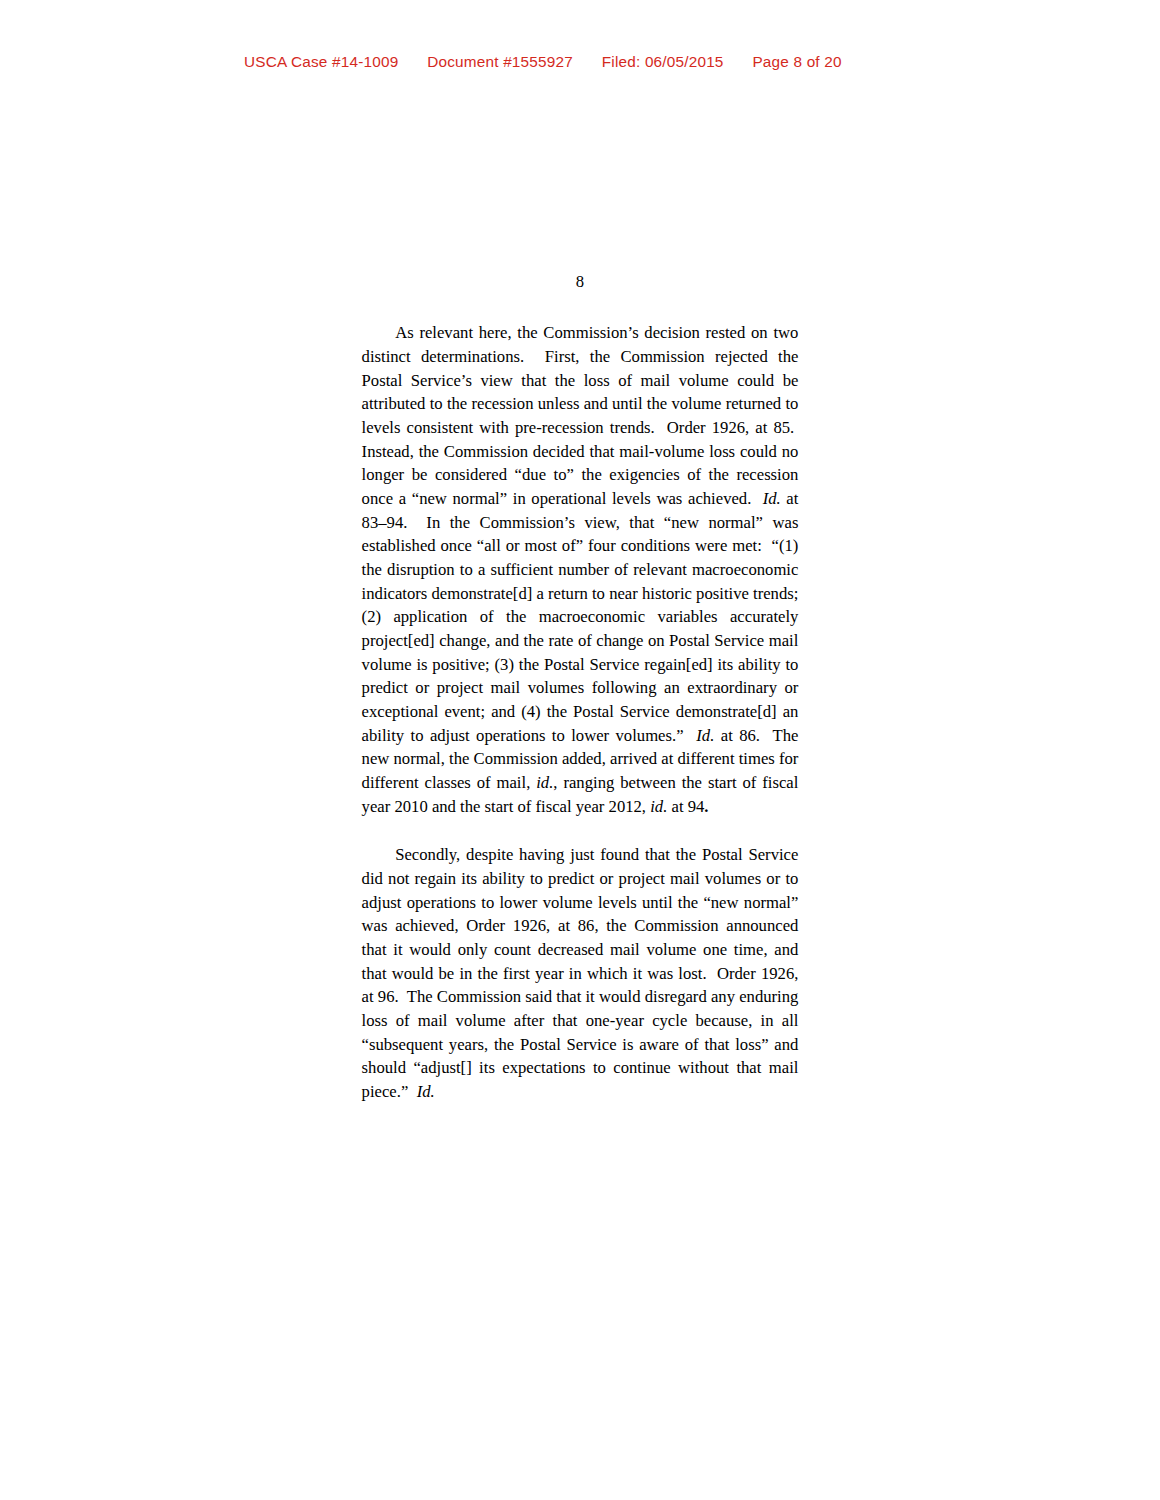USCA Case #14-1009 Document #1555927 Filed: 06/05/2015 Page 8 of 20
8
As relevant here, the Commission’s decision rested on two distinct determinations. First, the Commission rejected the Postal Service’s view that the loss of mail volume could be attributed to the recession unless and until the volume returned to levels consistent with pre-recession trends. Order 1926, at 85. Instead, the Commission decided that mail-volume loss could no longer be considered “due to” the exigencies of the recession once a “new normal” in operational levels was achieved. Id. at 83–94. In the Commission’s view, that “new normal” was established once “all or most of” four conditions were met: “(1) the disruption to a sufficient number of relevant macroeconomic indicators demonstrate[d] a return to near historic positive trends; (2) application of the macroeconomic variables accurately project[ed] change, and the rate of change on Postal Service mail volume is positive; (3) the Postal Service regain[ed] its ability to predict or project mail volumes following an extraordinary or exceptional event; and (4) the Postal Service demonstrate[d] an ability to adjust operations to lower volumes.” Id. at 86. The new normal, the Commission added, arrived at different times for different classes of mail, id., ranging between the start of fiscal year 2010 and the start of fiscal year 2012, id. at 94.
Secondly, despite having just found that the Postal Service did not regain its ability to predict or project mail volumes or to adjust operations to lower volume levels until the “new normal” was achieved, Order 1926, at 86, the Commission announced that it would only count decreased mail volume one time, and that would be in the first year in which it was lost. Order 1926, at 96. The Commission said that it would disregard any enduring loss of mail volume after that one-year cycle because, in all “subsequent years, the Postal Service is aware of that loss” and should “adjust[] its expectations to continue without that mail piece.” Id.